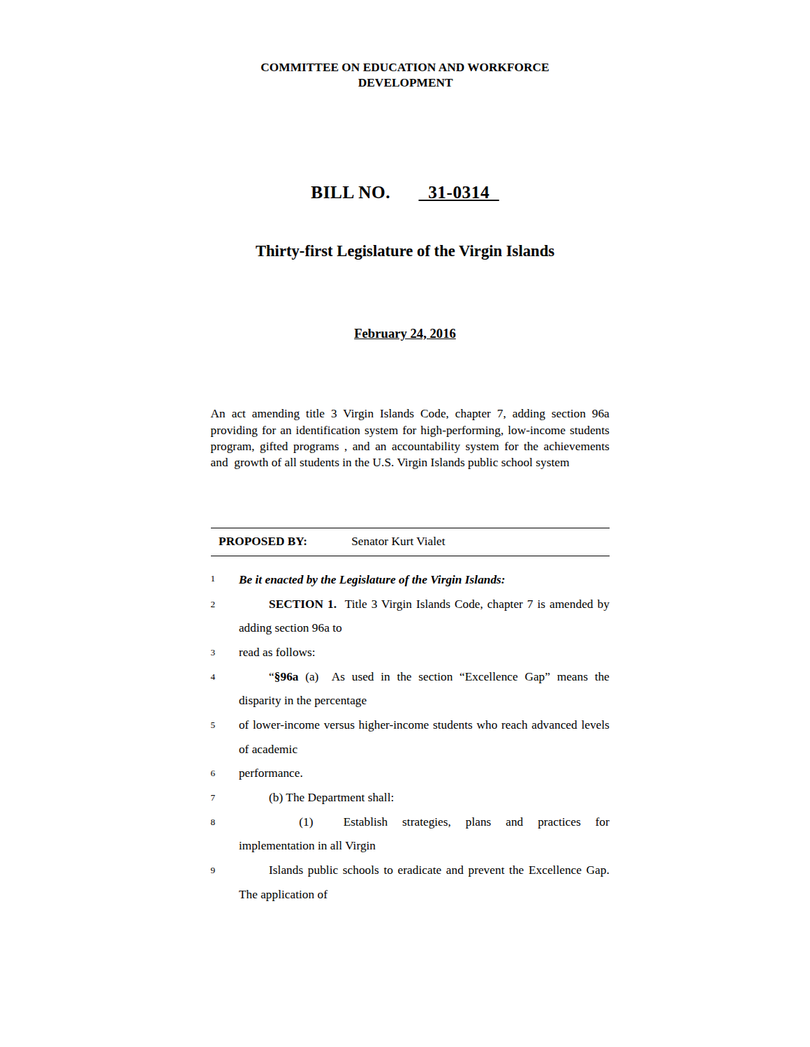COMMITTEE ON EDUCATION AND WORKFORCE DEVELOPMENT
BILL NO. 31-0314
Thirty-first Legislature of the Virgin Islands
February 24, 2016
An act amending title 3 Virgin Islands Code, chapter 7, adding section 96a providing for an identification system for high-performing, low-income students program, gifted programs , and an accountability system for the achievements and growth of all students in the U.S. Virgin Islands public school system
PROPOSED BY:
Senator Kurt Vialet
1
Be it enacted by the Legislature of the Virgin Islands:
2
SECTION 1. Title 3 Virgin Islands Code, chapter 7 is amended by adding section 96a to
3
read as follows:
4
“§96a (a) As used in the section “Excellence Gap” means the disparity in the percentage
5
of lower-income versus higher-income students who reach advanced levels of academic
6
performance.
7
(b) The Department shall:
8
(1) Establish strategies, plans and practices for implementation in all Virgin
9
Islands public schools to eradicate and prevent the Excellence Gap. The application of